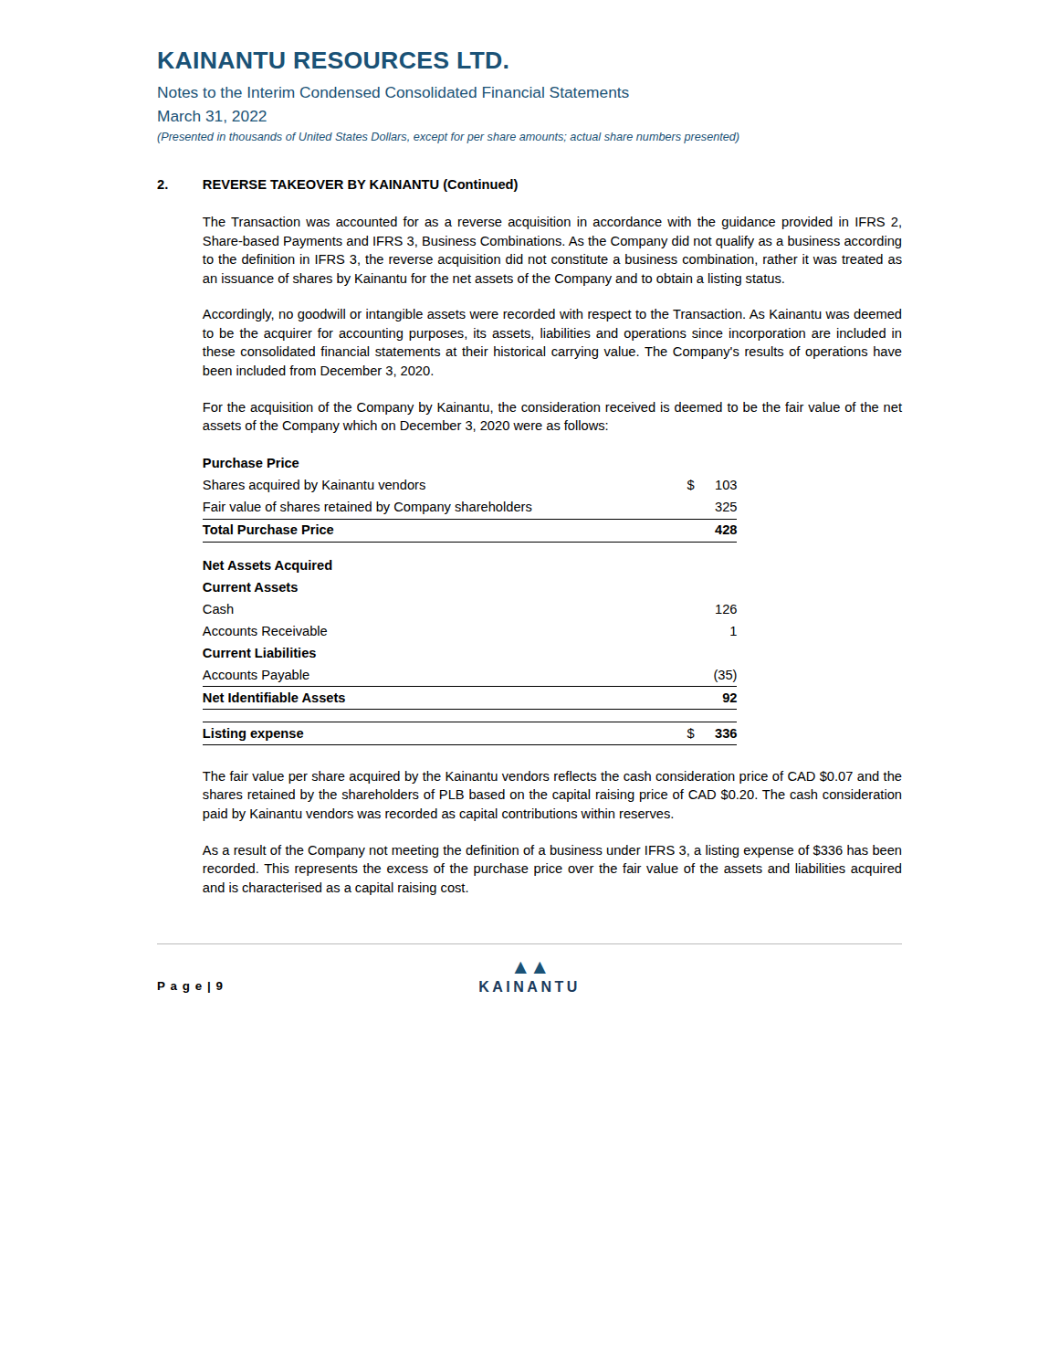KAINANTU RESOURCES LTD.
Notes to the Interim Condensed Consolidated Financial Statements
March 31, 2022
(Presented in thousands of United States Dollars, except for per share amounts; actual share numbers presented)
2. REVERSE TAKEOVER BY KAINANTU (Continued)
The Transaction was accounted for as a reverse acquisition in accordance with the guidance provided in IFRS 2, Share-based Payments and IFRS 3, Business Combinations. As the Company did not qualify as a business according to the definition in IFRS 3, the reverse acquisition did not constitute a business combination, rather it was treated as an issuance of shares by Kainantu for the net assets of the Company and to obtain a listing status.
Accordingly, no goodwill or intangible assets were recorded with respect to the Transaction. As Kainantu was deemed to be the acquirer for accounting purposes, its assets, liabilities and operations since incorporation are included in these consolidated financial statements at their historical carrying value. The Company's results of operations have been included from December 3, 2020.
For the acquisition of the Company by Kainantu, the consideration received is deemed to be the fair value of the net assets of the Company which on December 3, 2020 were as follows:
| Purchase Price | | |
| Shares acquired by Kainantu vendors | $ | 103 |
| Fair value of shares retained by Company shareholders | | 325 |
| Total Purchase Price | | 428 |
| Net Assets Acquired | | |
| Current Assets | | |
| Cash | | 126 |
| Accounts Receivable | | 1 |
| Current Liabilities | | |
| Accounts Payable | | (35) |
| Net Identifiable Assets | | 92 |
| Listing expense | $ | 336 |
The fair value per share acquired by the Kainantu vendors reflects the cash consideration price of CAD $0.07 and the shares retained by the shareholders of PLB based on the capital raising price of CAD $0.20. The cash consideration paid by Kainantu vendors was recorded as capital contributions within reserves.
As a result of the Company not meeting the definition of a business under IFRS 3, a listing expense of $336 has been recorded. This represents the excess of the purchase price over the fair value of the assets and liabilities acquired and is characterised as a capital raising cost.
P a g e | 9
▲▲
KAINANTU